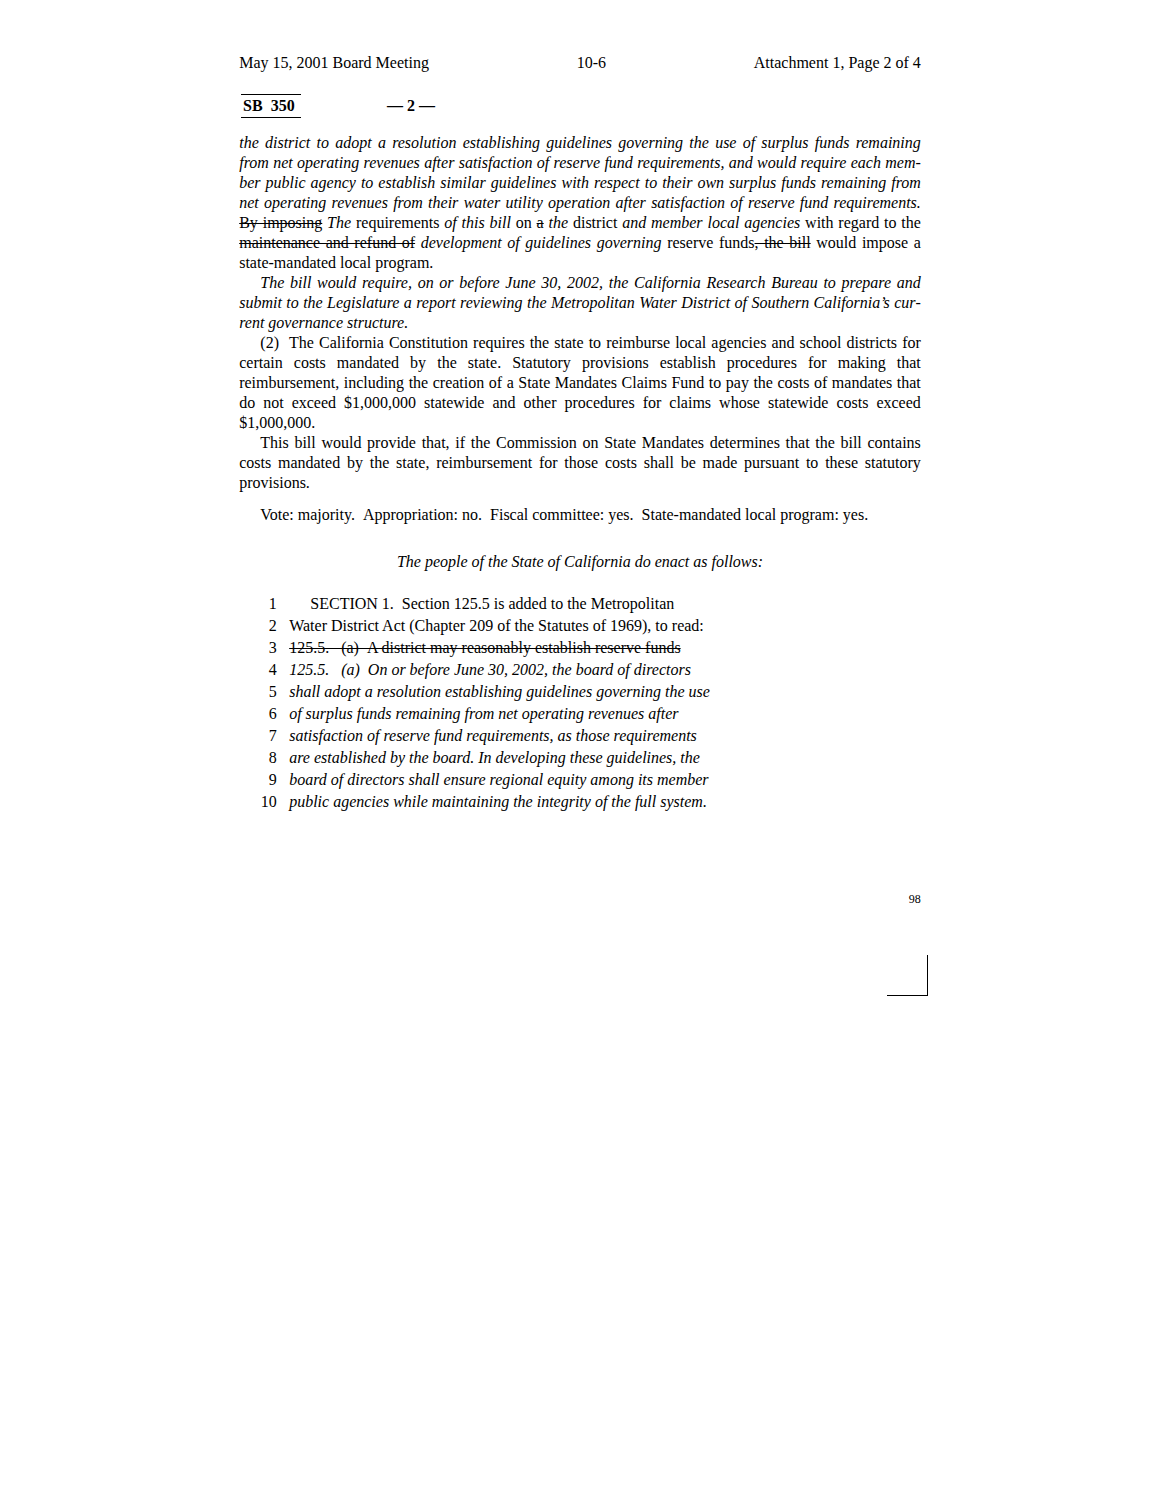May 15, 2001 Board Meeting
10-6
Attachment 1, Page 2 of 4
SB 350 — 2 —
the district to adopt a resolution establishing guidelines governing the use of surplus funds remaining from net operating revenues after satisfaction of reserve fund requirements, and would require each member public agency to establish similar guidelines with respect to their own surplus funds remaining from net operating revenues from their water utility operation after satisfaction of reserve fund requirements. By imposing The requirements of this bill on a the district and member local agencies with regard to the maintenance and refund of development of guidelines governing reserve funds, the bill would impose a state-mandated local program.
The bill would require, on or before June 30, 2002, the California Research Bureau to prepare and submit to the Legislature a report reviewing the Metropolitan Water District of Southern California’s current governance structure.
(2) The California Constitution requires the state to reimburse local agencies and school districts for certain costs mandated by the state. Statutory provisions establish procedures for making that reimbursement, including the creation of a State Mandates Claims Fund to pay the costs of mandates that do not exceed $1,000,000 statewide and other procedures for claims whose statewide costs exceed $1,000,000.
This bill would provide that, if the Commission on State Mandates determines that the bill contains costs mandated by the state, reimbursement for those costs shall be made pursuant to these statutory provisions.
Vote: majority. Appropriation: no. Fiscal committee: yes. State-mandated local program: yes.
The people of the State of California do enact as follows:
| 1 | SECTION 1. Section 125.5 is added to the Metropolitan |
| 2 | Water District Act (Chapter 209 of the Statutes of 1969), to read: |
| 3 | 125.5. (a) A district may reasonably establish reserve funds |
| 4 | 125.5. (a) On or before June 30, 2002, the board of directors |
| 5 | shall adopt a resolution establishing guidelines governing the use |
| 6 | of surplus funds remaining from net operating revenues after |
| 7 | satisfaction of reserve fund requirements, as those requirements |
| 8 | are established by the board. In developing these guidelines, the |
| 9 | board of directors shall ensure regional equity among its member |
| 10 | public agencies while maintaining the integrity of the full system. |
98